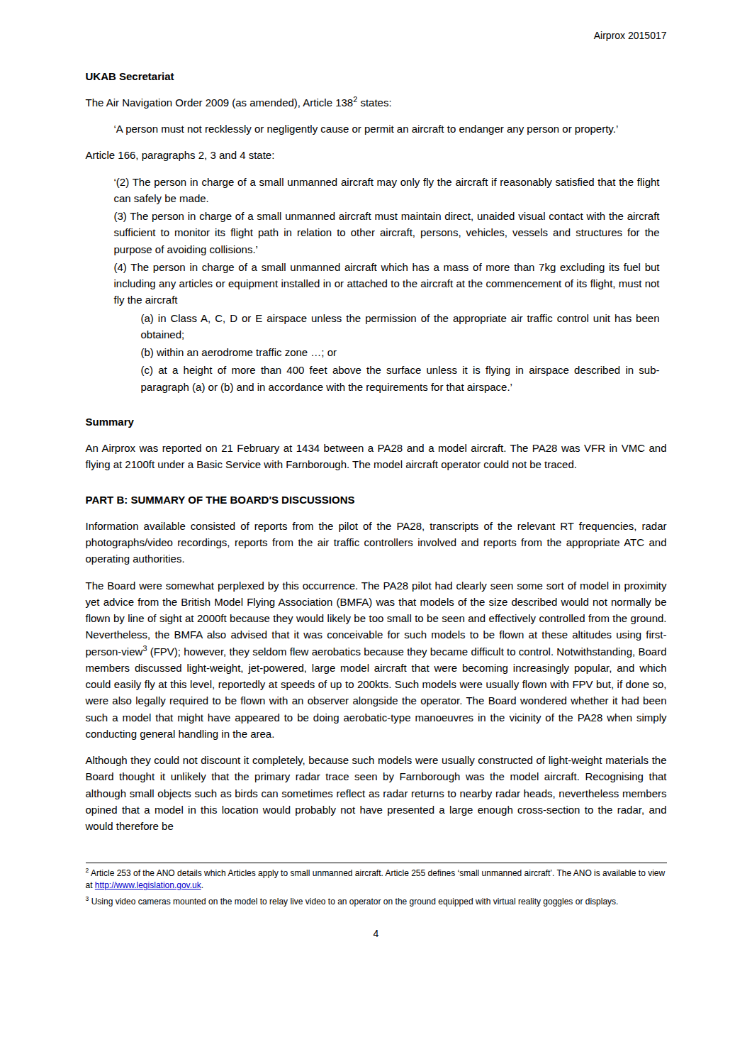Airprox 2015017
UKAB Secretariat
The Air Navigation Order 2009 (as amended), Article 1382 states:
‘A person must not recklessly or negligently cause or permit an aircraft to endanger any person or property.’
Article 166, paragraphs 2, 3 and 4 state:
‘(2) The person in charge of a small unmanned aircraft may only fly the aircraft if reasonably satisfied that the flight can safely be made.
(3) The person in charge of a small unmanned aircraft must maintain direct, unaided visual contact with the aircraft sufficient to monitor its flight path in relation to other aircraft, persons, vehicles, vessels and structures for the purpose of avoiding collisions.’
(4) The person in charge of a small unmanned aircraft which has a mass of more than 7kg excluding its fuel but including any articles or equipment installed in or attached to the aircraft at the commencement of its flight, must not fly the aircraft
(a) in Class A, C, D or E airspace unless the permission of the appropriate air traffic control unit has been obtained;
(b) within an aerodrome traffic zone …; or
(c) at a height of more than 400 feet above the surface unless it is flying in airspace described in sub-paragraph (a) or (b) and in accordance with the requirements for that airspace.’
Summary
An Airprox was reported on 21 February at 1434 between a PA28 and a model aircraft. The PA28 was VFR in VMC and flying at 2100ft under a Basic Service with Farnborough. The model aircraft operator could not be traced.
PART B: SUMMARY OF THE BOARD'S DISCUSSIONS
Information available consisted of reports from the pilot of the PA28, transcripts of the relevant RT frequencies, radar photographs/video recordings, reports from the air traffic controllers involved and reports from the appropriate ATC and operating authorities.
The Board were somewhat perplexed by this occurrence. The PA28 pilot had clearly seen some sort of model in proximity yet advice from the British Model Flying Association (BMFA) was that models of the size described would not normally be flown by line of sight at 2000ft because they would likely be too small to be seen and effectively controlled from the ground. Nevertheless, the BMFA also advised that it was conceivable for such models to be flown at these altitudes using first-person-view3 (FPV); however, they seldom flew aerobatics because they became difficult to control. Notwithstanding, Board members discussed light-weight, jet-powered, large model aircraft that were becoming increasingly popular, and which could easily fly at this level, reportedly at speeds of up to 200kts. Such models were usually flown with FPV but, if done so, were also legally required to be flown with an observer alongside the operator. The Board wondered whether it had been such a model that might have appeared to be doing aerobatic-type manoeuvres in the vicinity of the PA28 when simply conducting general handling in the area.
Although they could not discount it completely, because such models were usually constructed of light-weight materials the Board thought it unlikely that the primary radar trace seen by Farnborough was the model aircraft. Recognising that although small objects such as birds can sometimes reflect as radar returns to nearby radar heads, nevertheless members opined that a model in this location would probably not have presented a large enough cross-section to the radar, and would therefore be
2 Article 253 of the ANO details which Articles apply to small unmanned aircraft. Article 255 defines ‘small unmanned aircraft’. The ANO is available to view at http://www.legislation.gov.uk.
3 Using video cameras mounted on the model to relay live video to an operator on the ground equipped with virtual reality goggles or displays.
4